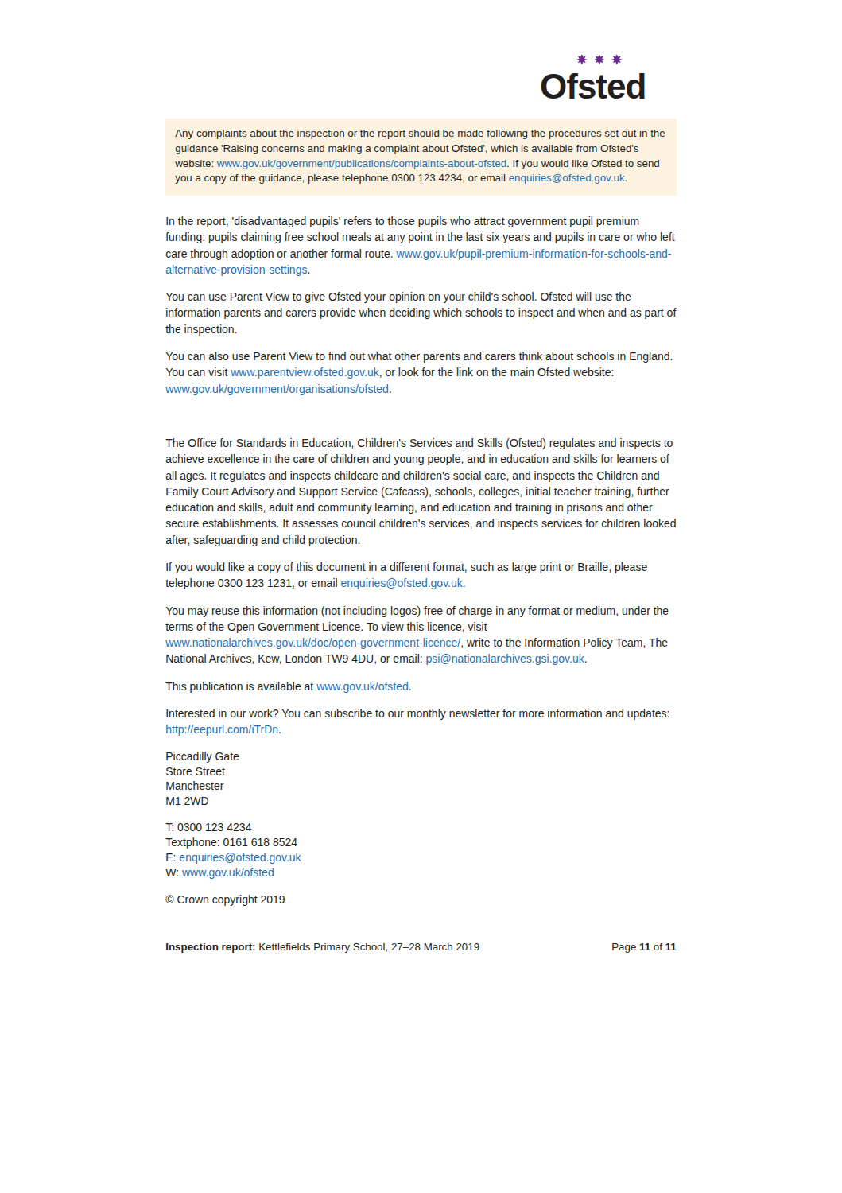Ofsted
Any complaints about the inspection or the report should be made following the procedures set out in the guidance 'Raising concerns and making a complaint about Ofsted', which is available from Ofsted's website: www.gov.uk/government/publications/complaints-about-ofsted. If you would like Ofsted to send you a copy of the guidance, please telephone 0300 123 4234, or email enquiries@ofsted.gov.uk.
In the report, 'disadvantaged pupils' refers to those pupils who attract government pupil premium funding: pupils claiming free school meals at any point in the last six years and pupils in care or who left care through adoption or another formal route. www.gov.uk/pupil-premium-information-for-schools-and-alternative-provision-settings.
You can use Parent View to give Ofsted your opinion on your child's school. Ofsted will use the information parents and carers provide when deciding which schools to inspect and when and as part of the inspection.
You can also use Parent View to find out what other parents and carers think about schools in England. You can visit www.parentview.ofsted.gov.uk, or look for the link on the main Ofsted website: www.gov.uk/government/organisations/ofsted.
The Office for Standards in Education, Children's Services and Skills (Ofsted) regulates and inspects to achieve excellence in the care of children and young people, and in education and skills for learners of all ages. It regulates and inspects childcare and children's social care, and inspects the Children and Family Court Advisory and Support Service (Cafcass), schools, colleges, initial teacher training, further education and skills, adult and community learning, and education and training in prisons and other secure establishments. It assesses council children's services, and inspects services for children looked after, safeguarding and child protection.
If you would like a copy of this document in a different format, such as large print or Braille, please telephone 0300 123 1231, or email enquiries@ofsted.gov.uk.
You may reuse this information (not including logos) free of charge in any format or medium, under the terms of the Open Government Licence. To view this licence, visit www.nationalarchives.gov.uk/doc/open-government-licence/, write to the Information Policy Team, The National Archives, Kew, London TW9 4DU, or email: psi@nationalarchives.gsi.gov.uk.
This publication is available at www.gov.uk/ofsted.
Interested in our work? You can subscribe to our monthly newsletter for more information and updates: http://eepurl.com/iTrDn.
Piccadilly Gate
Store Street
Manchester
M1 2WD
T: 0300 123 4234
Textphone: 0161 618 8524
E: enquiries@ofsted.gov.uk
W: www.gov.uk/ofsted
© Crown copyright 2019
Inspection report: Kettlefields Primary School, 27–28 March 2019
Page 11 of 11